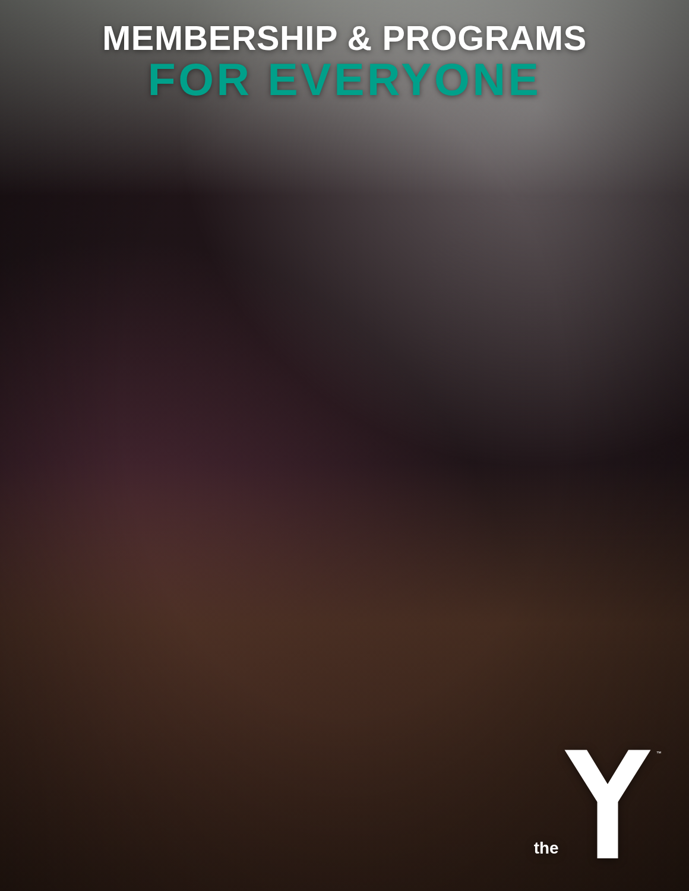Membership & Programs For Everyone
the YMCA Y logo ™
YMCA